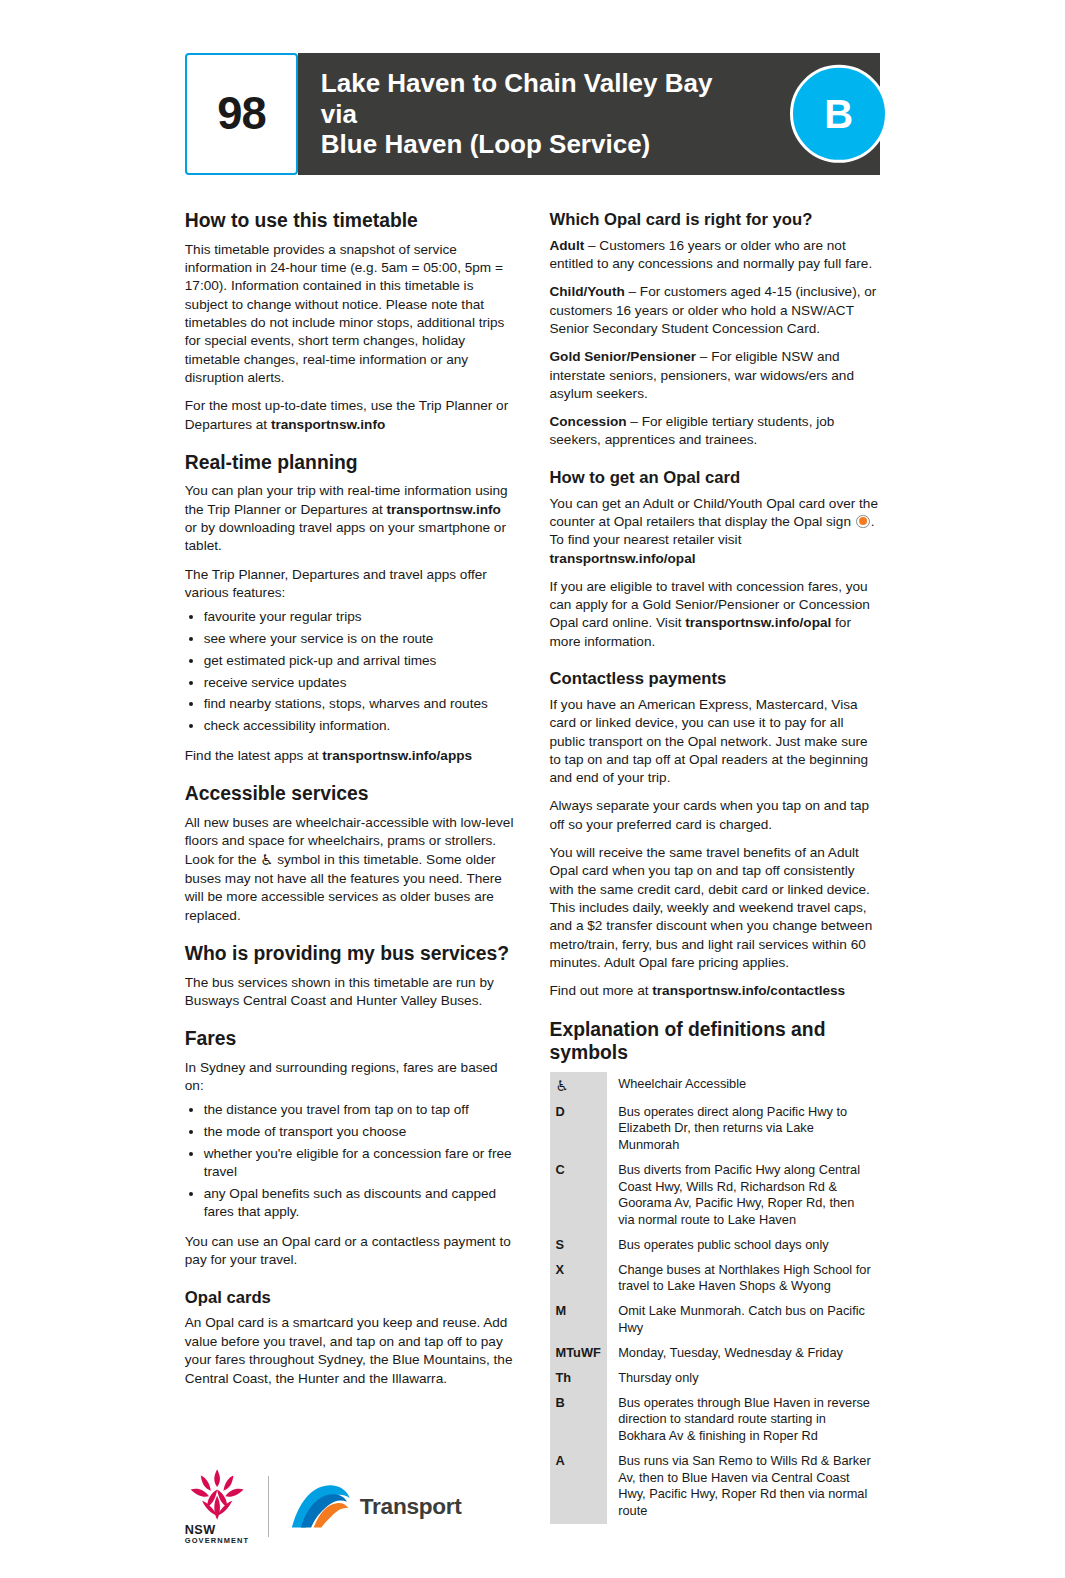98
Lake Haven to Chain Valley Bay via
Blue Haven (Loop Service)
B
How to use this timetable
This timetable provides a snapshot of service information in 24-hour time (e.g. 5am = 05:00, 5pm = 17:00). Information contained in this timetable is subject to change without notice. Please note that timetables do not include minor stops, additional trips for special events, short term changes, holiday timetable changes, real-time information or any disruption alerts.
For the most up-to-date times, use the Trip Planner or Departures at transportnsw.info
Real-time planning
You can plan your trip with real-time information using the Trip Planner or Departures at transportnsw.info or by downloading travel apps on your smartphone or tablet.
The Trip Planner, Departures and travel apps offer various features:
favourite your regular trips
see where your service is on the route
get estimated pick-up and arrival times
receive service updates
find nearby stations, stops, wharves and routes
check accessibility information.
Find the latest apps at transportnsw.info/apps
Accessible services
All new buses are wheelchair-accessible with low-level floors and space for wheelchairs, prams or strollers. Look for the ♿ symbol in this timetable. Some older buses may not have all the features you need. There will be more accessible services as older buses are replaced.
Who is providing my bus services?
The bus services shown in this timetable are run by Busways Central Coast and Hunter Valley Buses.
Fares
In Sydney and surrounding regions, fares are based on:
the distance you travel from tap on to tap off
the mode of transport you choose
whether you're eligible for a concession fare or free travel
any Opal benefits such as discounts and capped fares that apply.
You can use an Opal card or a contactless payment to pay for your travel.
Opal cards
An Opal card is a smartcard you keep and reuse. Add value before you travel, and tap on and tap off to pay your fares throughout Sydney, the Blue Mountains, the Central Coast, the Hunter and the Illawarra.
Which Opal card is right for you?
Adult – Customers 16 years or older who are not entitled to any concessions and normally pay full fare.
Child/Youth – For customers aged 4-15 (inclusive), or customers 16 years or older who hold a NSW/ACT Senior Secondary Student Concession Card.
Gold Senior/Pensioner – For eligible NSW and interstate seniors, pensioners, war widows/ers and asylum seekers.
Concession – For eligible tertiary students, job seekers, apprentices and trainees.
How to get an Opal card
You can get an Adult or Child/Youth Opal card over the counter at Opal retailers that display the Opal sign . To find your nearest retailer visit transportnsw.info/opal
If you are eligible to travel with concession fares, you can apply for a Gold Senior/Pensioner or Concession Opal card online. Visit transportnsw.info/opal for more information.
Contactless payments
If you have an American Express, Mastercard, Visa card or linked device, you can use it to pay for all public transport on the Opal network. Just make sure to tap on and tap off at Opal readers at the beginning and end of your trip.
Always separate your cards when you tap on and tap off so your preferred card is charged.
You will receive the same travel benefits of an Adult Opal card when you tap on and tap off consistently with the same credit card, debit card or linked device. This includes daily, weekly and weekend travel caps, and a $2 transfer discount when you change between metro/train, ferry, bus and light rail services within 60 minutes. Adult Opal fare pricing applies.
Find out more at transportnsw.info/contactless
Explanation of definitions and symbols
| ♿ | Wheelchair Accessible |
| D | Bus operates direct along Pacific Hwy to Elizabeth Dr, then returns via Lake Munmorah |
| C | Bus diverts from Pacific Hwy along Central Coast Hwy, Wills Rd, Richardson Rd & Goorama Av, Pacific Hwy, Roper Rd, then via normal route to Lake Haven |
| S | Bus operates public school days only |
| X | Change buses at Northlakes High School for travel to Lake Haven Shops & Wyong |
| M | Omit Lake Munmorah. Catch bus on Pacific Hwy |
| MTuWF | Monday, Tuesday, Wednesday & Friday |
| Th | Thursday only |
| B | Bus operates through Blue Haven in reverse direction to standard route starting in Bokhara Av & finishing in Roper Rd |
| A | Bus runs via San Remo to Wills Rd & Barker Av, then to Blue Haven via Central Coast Hwy, Pacific Hwy, Roper Rd then via normal route |
NSWGOVERNMENT
Transport